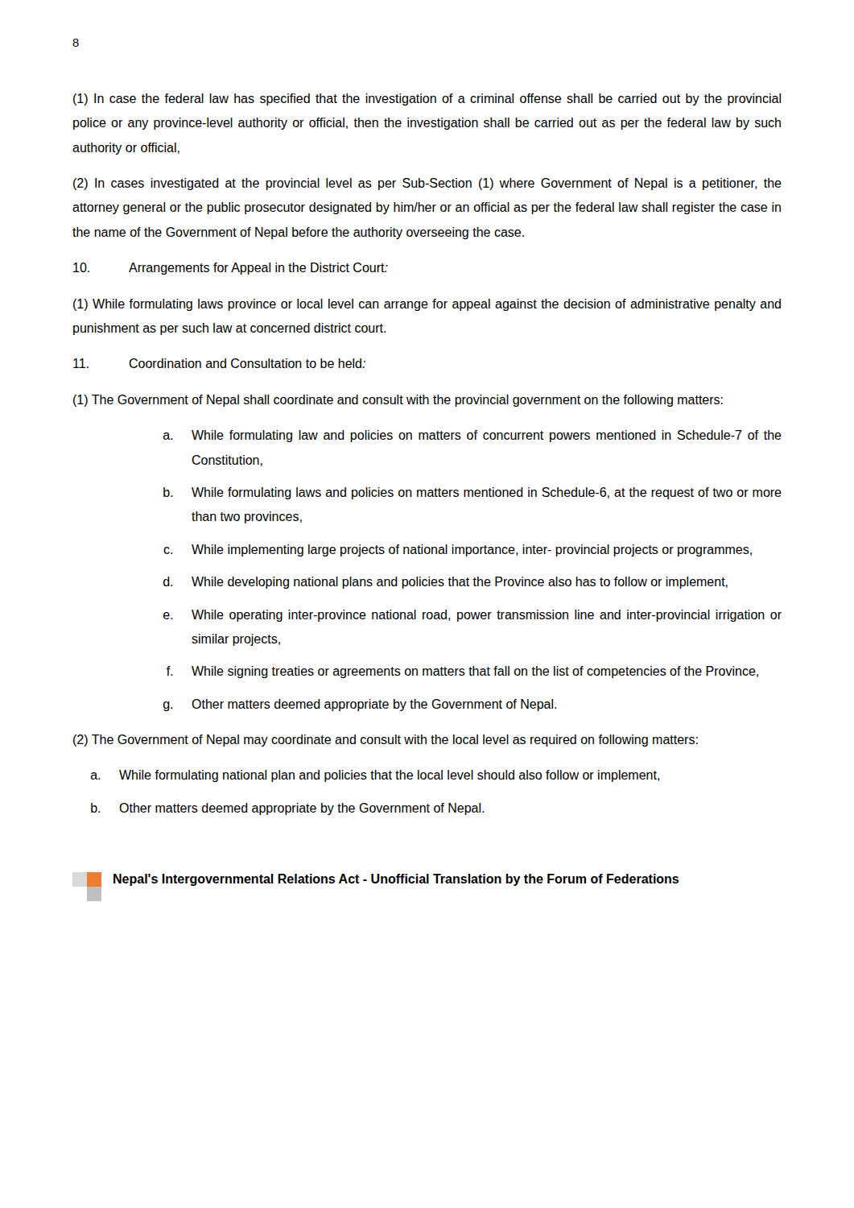8
(1) In case the federal law has specified that the investigation of a criminal offense shall be carried out by the provincial police or any province-level authority or official, then the investigation shall be carried out as per the federal law by such authority or official,
(2) In cases investigated at the provincial level as per Sub-Section (1) where Government of Nepal is a petitioner, the attorney general or the public prosecutor designated by him/her or an official as per the federal law shall register the case in the name of the Government of Nepal before the authority overseeing the case.
10. Arrangements for Appeal in the District Court:
(1) While formulating laws province or local level can arrange for appeal against the decision of administrative penalty and punishment as per such law at concerned district court.
11. Coordination and Consultation to be held:
(1) The Government of Nepal shall coordinate and consult with the provincial government on the following matters:
While formulating law and policies on matters of concurrent powers mentioned in Schedule-7 of the Constitution,
While formulating laws and policies on matters mentioned in Schedule-6, at the request of two or more than two provinces,
While implementing large projects of national importance, inter- provincial projects or programmes,
While developing national plans and policies that the Province also has to follow or implement,
While operating inter-province national road, power transmission line and inter-provincial irrigation or similar projects,
While signing treaties or agreements on matters that fall on the list of competencies of the Province,
Other matters deemed appropriate by the Government of Nepal.
(2) The Government of Nepal may coordinate and consult with the local level as required on following matters:
While formulating national plan and policies that the local level should also follow or implement,
Other matters deemed appropriate by the Government of Nepal.
Nepal's Intergovernmental Relations Act - Unofficial Translation by the Forum of Federations